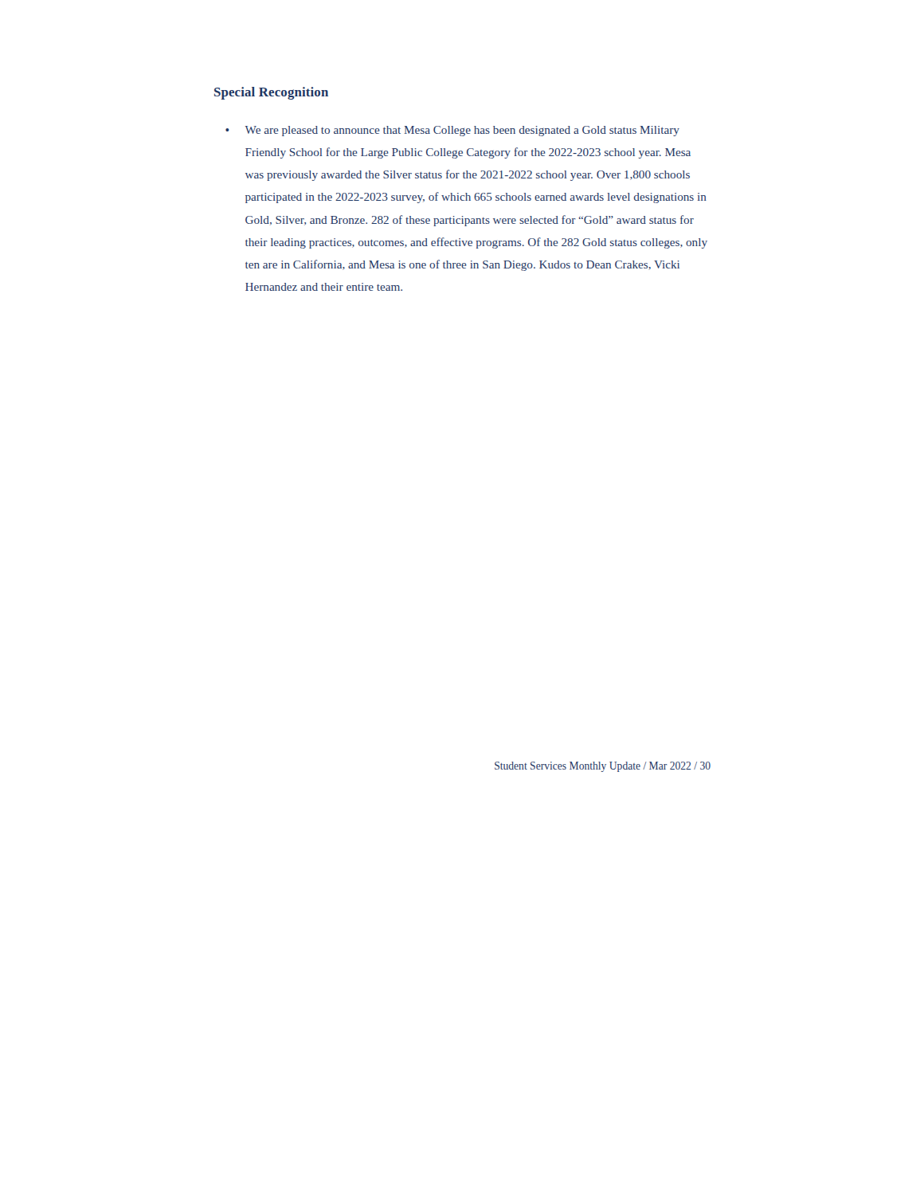Special Recognition
We are pleased to announce that Mesa College has been designated a Gold status Military Friendly School for the Large Public College Category for the 2022-2023 school year. Mesa was previously awarded the Silver status for the 2021-2022 school year. Over 1,800 schools participated in the 2022-2023 survey, of which 665 schools earned awards level designations in Gold, Silver, and Bronze. 282 of these participants were selected for “Gold” award status for their leading practices, outcomes, and effective programs. Of the 282 Gold status colleges, only ten are in California, and Mesa is one of three in San Diego. Kudos to Dean Crakes, Vicki Hernandez and their entire team.
Student Services Monthly Update / Mar 2022 / 30